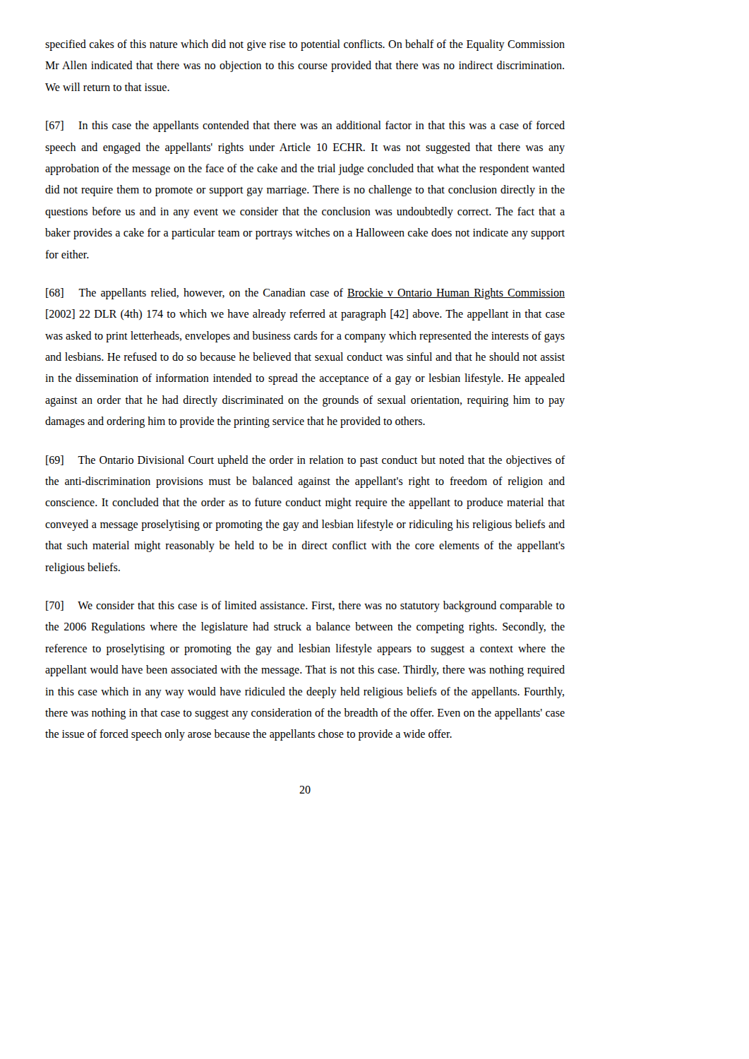specified cakes of this nature which did not give rise to potential conflicts. On behalf of the Equality Commission Mr Allen indicated that there was no objection to this course provided that there was no indirect discrimination. We will return to that issue.
[67] In this case the appellants contended that there was an additional factor in that this was a case of forced speech and engaged the appellants' rights under Article 10 ECHR. It was not suggested that there was any approbation of the message on the face of the cake and the trial judge concluded that what the respondent wanted did not require them to promote or support gay marriage. There is no challenge to that conclusion directly in the questions before us and in any event we consider that the conclusion was undoubtedly correct. The fact that a baker provides a cake for a particular team or portrays witches on a Halloween cake does not indicate any support for either.
[68] The appellants relied, however, on the Canadian case of Brockie v Ontario Human Rights Commission [2002] 22 DLR (4th) 174 to which we have already referred at paragraph [42] above. The appellant in that case was asked to print letterheads, envelopes and business cards for a company which represented the interests of gays and lesbians. He refused to do so because he believed that sexual conduct was sinful and that he should not assist in the dissemination of information intended to spread the acceptance of a gay or lesbian lifestyle. He appealed against an order that he had directly discriminated on the grounds of sexual orientation, requiring him to pay damages and ordering him to provide the printing service that he provided to others.
[69] The Ontario Divisional Court upheld the order in relation to past conduct but noted that the objectives of the anti-discrimination provisions must be balanced against the appellant's right to freedom of religion and conscience. It concluded that the order as to future conduct might require the appellant to produce material that conveyed a message proselytising or promoting the gay and lesbian lifestyle or ridiculing his religious beliefs and that such material might reasonably be held to be in direct conflict with the core elements of the appellant's religious beliefs.
[70] We consider that this case is of limited assistance. First, there was no statutory background comparable to the 2006 Regulations where the legislature had struck a balance between the competing rights. Secondly, the reference to proselytising or promoting the gay and lesbian lifestyle appears to suggest a context where the appellant would have been associated with the message. That is not this case. Thirdly, there was nothing required in this case which in any way would have ridiculed the deeply held religious beliefs of the appellants. Fourthly, there was nothing in that case to suggest any consideration of the breadth of the offer. Even on the appellants' case the issue of forced speech only arose because the appellants chose to provide a wide offer.
20